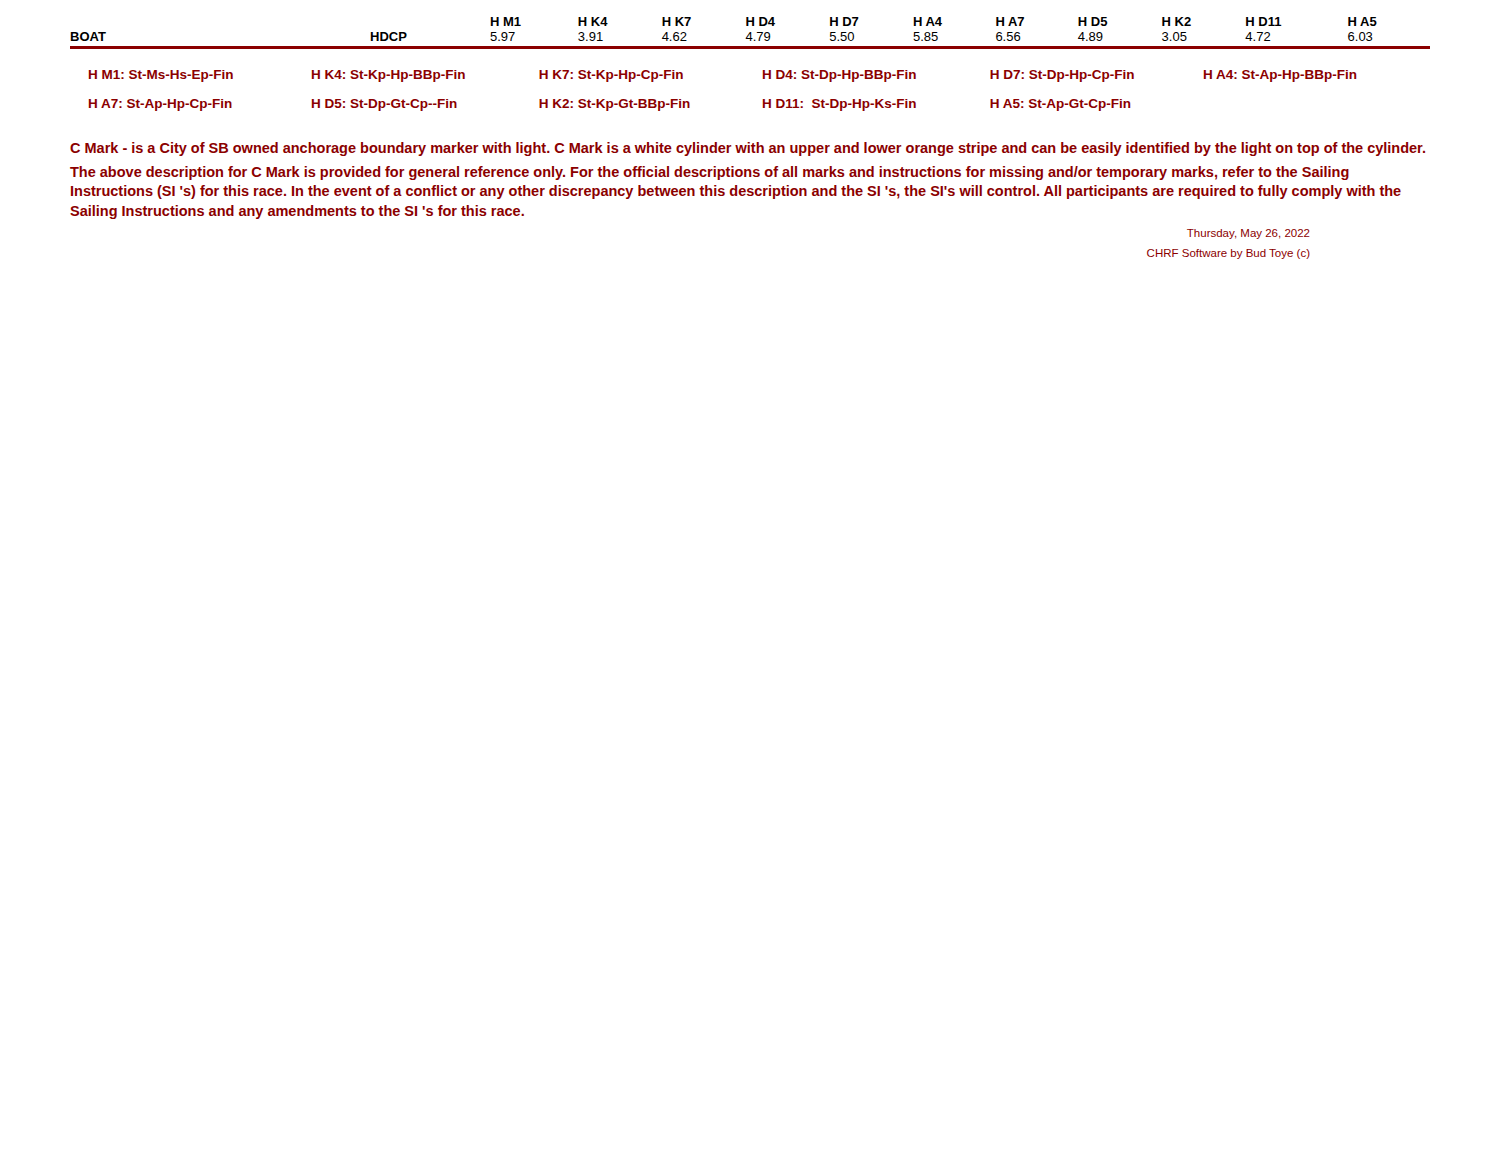| BOAT | HDCP | H M1 | H K4 | H K7 | H D4 | H D7 | H A4 | H A7 | H D5 | H K2 | H D11 | H A5 |
| 5.97 | 3.91 | 4.62 | 4.79 | 5.50 | 5.85 | 6.56 | 4.89 | 3.05 | 4.72 | 6.03 |
| H M1: St-Ms-Hs-Ep-Fin | H K4: St-Kp-Hp-BBp-Fin | H K7: St-Kp-Hp-Cp-Fin | H D4: St-Dp-Hp-BBp-Fin | H D7: St-Dp-Hp-Cp-Fin | H A4: St-Ap-Hp-BBp-Fin |
| H A7: St-Ap-Hp-Cp-Fin | H D5: St-Dp-Gt-Cp--Fin | H K2: St-Kp-Gt-BBp-Fin | H D11: St-Dp-Hp-Ks-Fin | H A5: St-Ap-Gt-Cp-Fin | |
C Mark - is a City of SB owned anchorage boundary marker with light. C Mark is a white cylinder with an upper and lower orange stripe and can be easily identified by the light on top of the cylinder.
The above description for C Mark is provided for general reference only. For the official descriptions of all marks and instructions for missing and/or temporary marks, refer to the Sailing Instructions (SI 's) for this race. In the event of a conflict or any other discrepancy between this description and the SI 's, the SI's will control. All participants are required to fully comply with the Sailing Instructions and any amendments to the SI 's for this race.
Thursday, May 26, 2022
CHRF Software by Bud Toye (c)